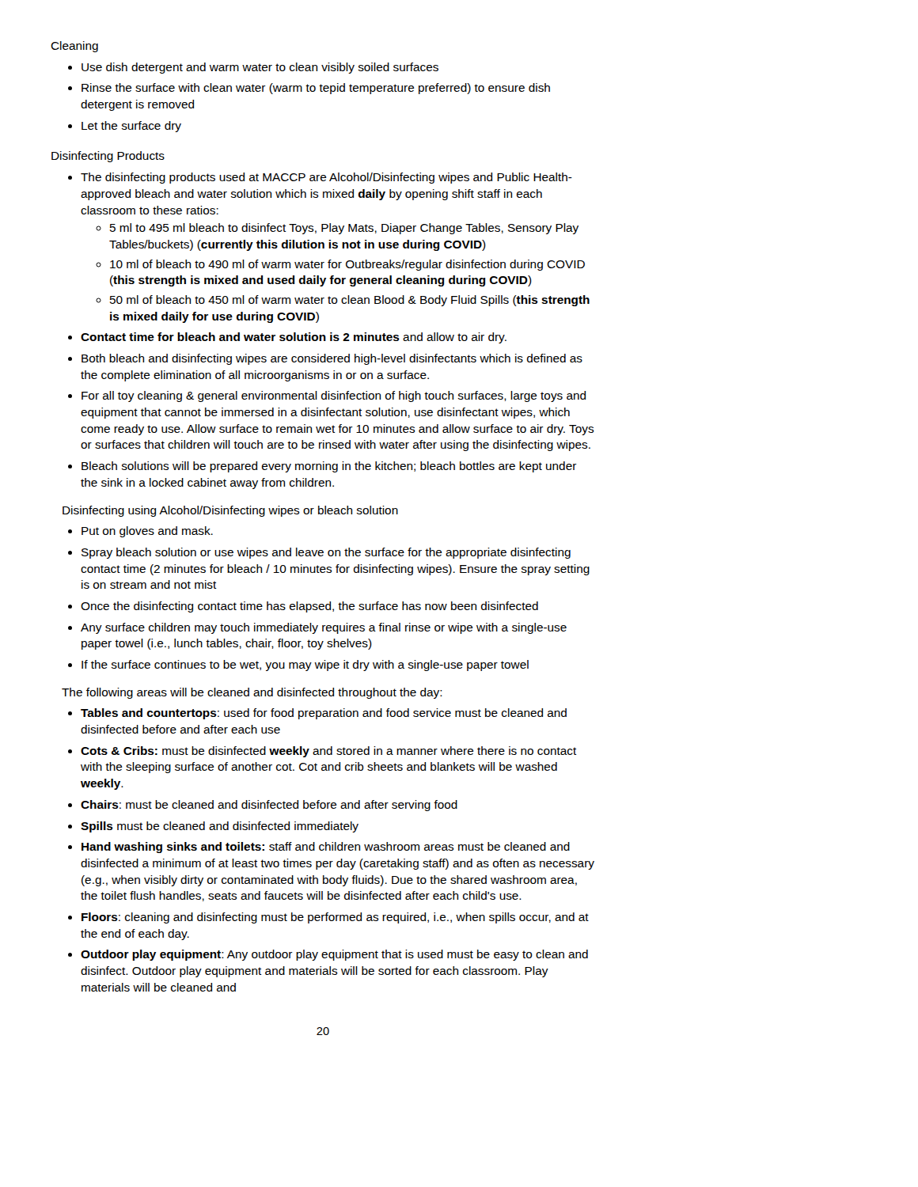Cleaning
Use dish detergent and warm water to clean visibly soiled surfaces
Rinse the surface with clean water (warm to tepid temperature preferred) to ensure dish detergent is removed
Let the surface dry
Disinfecting Products
The disinfecting products used at MACCP are Alcohol/Disinfecting wipes and Public Health- approved bleach and water solution which is mixed daily by opening shift staff in each classroom to these ratios:
5 ml to 495 ml bleach to disinfect Toys, Play Mats, Diaper Change Tables, Sensory Play Tables/buckets) (currently this dilution is not in use during COVID)
10 ml of bleach to 490 ml of warm water for Outbreaks/regular disinfection during COVID (this strength is mixed and used daily for general cleaning during COVID)
50 ml of bleach to 450 ml of warm water to clean Blood & Body Fluid Spills (this strength is mixed daily for use during COVID)
Contact time for bleach and water solution is 2 minutes and allow to air dry.
Both bleach and disinfecting wipes are considered high-level disinfectants which is defined as the complete elimination of all microorganisms in or on a surface.
For all toy cleaning & general environmental disinfection of high touch surfaces, large toys and equipment that cannot be immersed in a disinfectant solution, use disinfectant wipes, which come ready to use. Allow surface to remain wet for 10 minutes and allow surface to air dry. Toys or surfaces that children will touch are to be rinsed with water after using the disinfecting wipes.
Bleach solutions will be prepared every morning in the kitchen; bleach bottles are kept under the sink in a locked cabinet away from children.
Disinfecting using Alcohol/Disinfecting wipes or bleach solution
Put on gloves and mask.
Spray bleach solution or use wipes and leave on the surface for the appropriate disinfecting contact time (2 minutes for bleach / 10 minutes for disinfecting wipes). Ensure the spray setting is on stream and not mist
Once the disinfecting contact time has elapsed, the surface has now been disinfected
Any surface children may touch immediately requires a final rinse or wipe with a single-use paper towel (i.e., lunch tables, chair, floor, toy shelves)
If the surface continues to be wet, you may wipe it dry with a single-use paper towel
The following areas will be cleaned and disinfected throughout the day:
Tables and countertops: used for food preparation and food service must be cleaned and disinfected before and after each use
Cots & Cribs: must be disinfected weekly and stored in a manner where there is no contact with the sleeping surface of another cot. Cot and crib sheets and blankets will be washed weekly.
Chairs: must be cleaned and disinfected before and after serving food
Spills must be cleaned and disinfected immediately
Hand washing sinks and toilets: staff and children washroom areas must be cleaned and disinfected a minimum of at least two times per day (caretaking staff) and as often as necessary (e.g., when visibly dirty or contaminated with body fluids). Due to the shared washroom area, the toilet flush handles, seats and faucets will be disinfected after each child's use.
Floors: cleaning and disinfecting must be performed as required, i.e., when spills occur, and at the end of each day.
Outdoor play equipment: Any outdoor play equipment that is used must be easy to clean and disinfect. Outdoor play equipment and materials will be sorted for each classroom. Play materials will be cleaned and
20